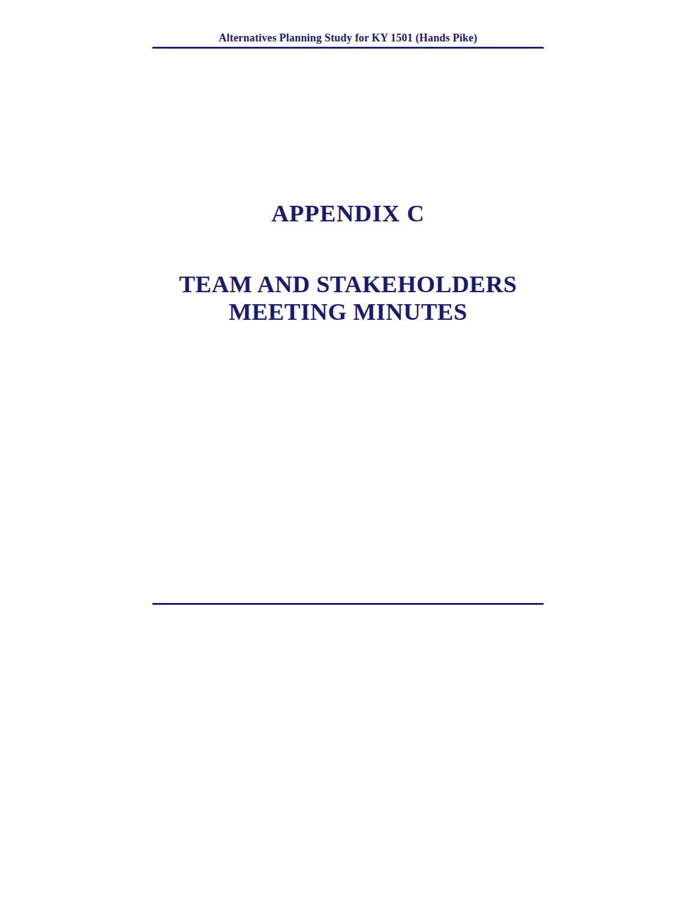Alternatives Planning Study for KY 1501 (Hands Pike)
APPENDIX C
TEAM AND STAKEHOLDERS
MEETING MINUTES